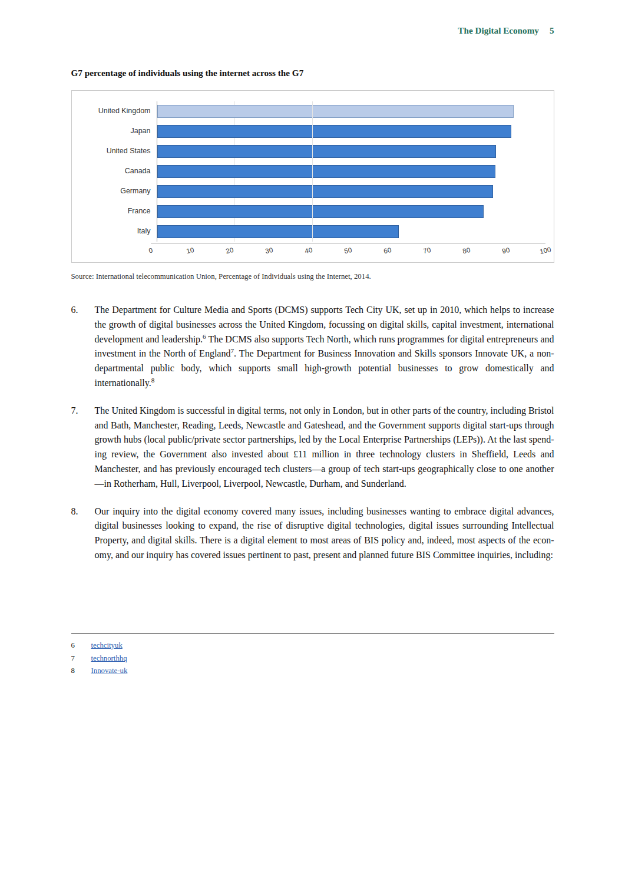The Digital Economy 5
G7 percentage of individuals using the internet across the G7
United Kingdom
Japan
United States
Canada
Germany
France
Italy
0 10 20 30 40 50 60 70 80 90 100
Source: International telecommunication Union, Percentage of Individuals using the Internet, 2014.
6.
The Department for Culture Media and Sports (DCMS) supports Tech City UK, set up in 2010, which helps to increase the growth of digital businesses across the United Kingdom, focussing on digital skills, capital investment, international development and leadership.6 The DCMS also supports Tech North, which runs programmes for digital entrepreneurs and investment in the North of England7. The Department for Business Innovation and Skills sponsors Innovate UK, a non-departmental public body, which supports small high-growth potential businesses to grow domestically and internationally.8
7.
The United Kingdom is successful in digital terms, not only in London, but in other parts of the country, including Bristol and Bath, Manchester, Reading, Leeds, Newcastle and Gateshead, and the Government supports digital start-ups through growth hubs (local public/private sector partnerships, led by the Local Enterprise Partnerships (LEPs)). At the last spending review, the Government also invested about £11 million in three technology clusters in Sheffield, Leeds and Manchester, and has previously encouraged tech clusters—a group of tech start-ups geographically close to one another—in Rotherham, Hull, Liverpool, Liverpool, Newcastle, Durham, and Sunderland.
8.
Our inquiry into the digital economy covered many issues, including businesses wanting to embrace digital advances, digital businesses looking to expand, the rise of disruptive digital technologies, digital issues surrounding Intellectual Property, and digital skills. There is a digital element to most areas of BIS policy and, indeed, most aspects of the economy, and our inquiry has covered issues pertinent to past, present and planned future BIS Committee inquiries, including:
6 techcityuk
7 technorthhq
8 Innovate-uk